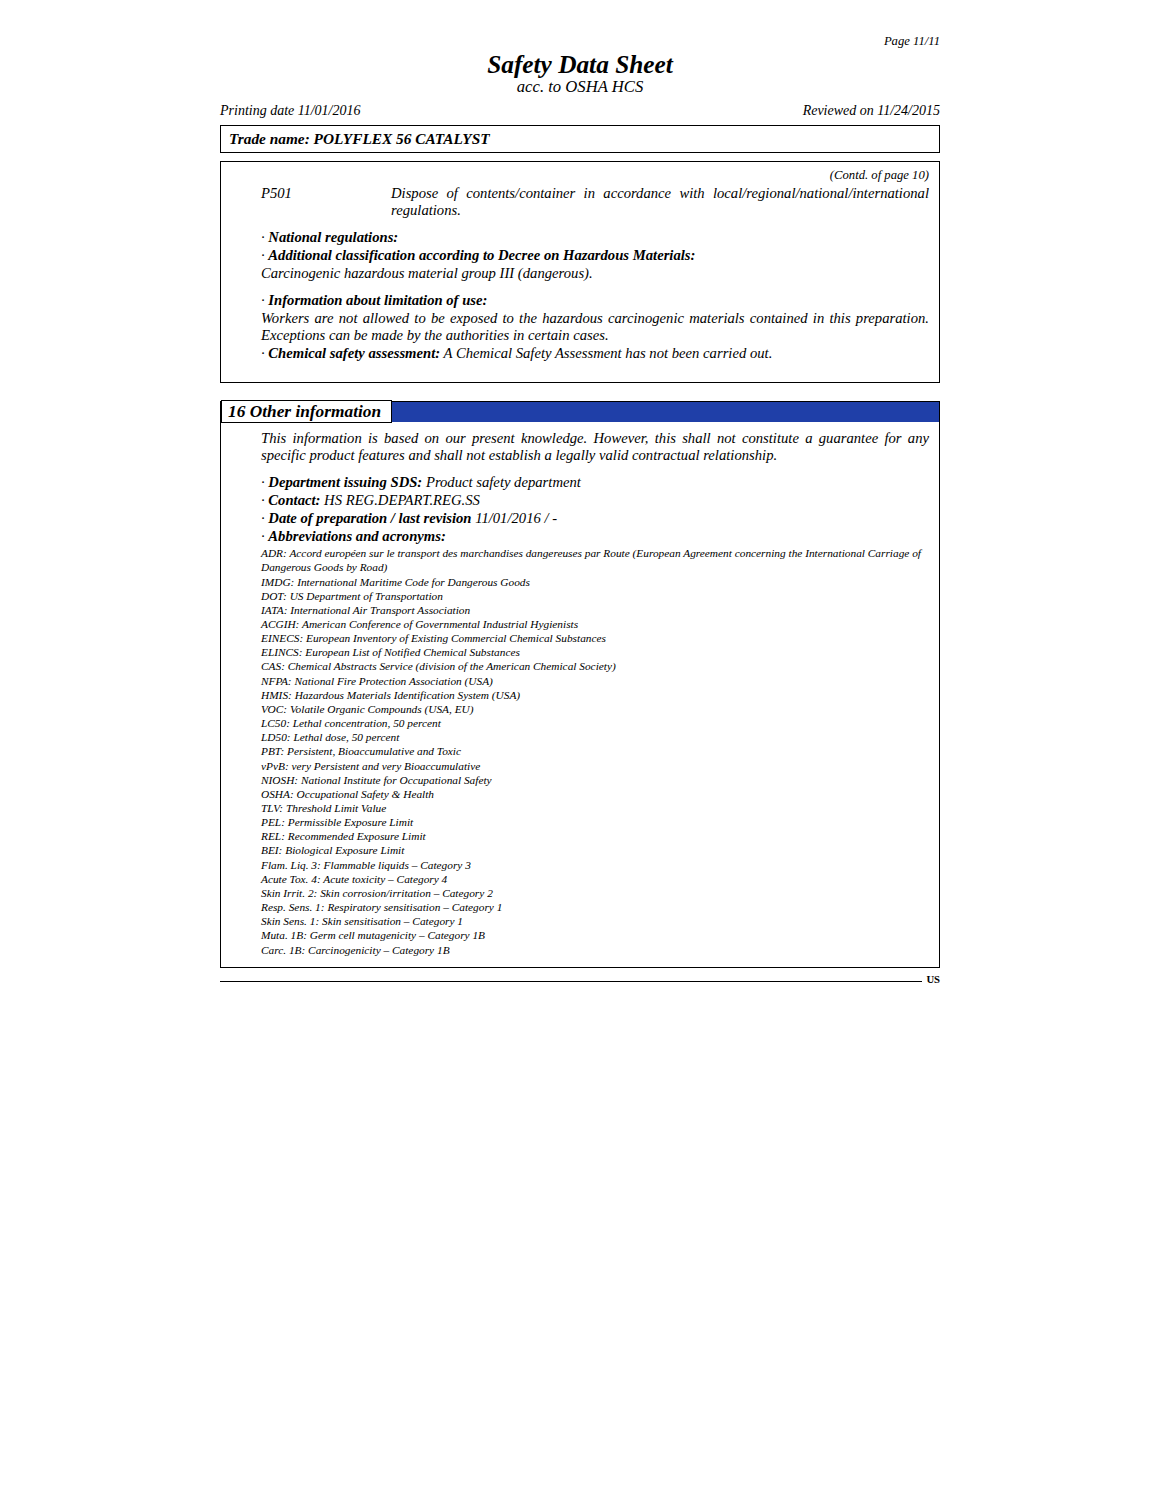Page 11/11
Safety Data Sheet
acc. to OSHA HCS
Printing date 11/01/2016 Reviewed on 11/24/2015
Trade name: POLYFLEX 56 CATALYST
(Contd. of page 10)
P501
Dispose of contents/container in accordance with local/regional/national/international regulations.
· National regulations:
· Additional classification according to Decree on Hazardous Materials:
Carcinogenic hazardous material group III (dangerous).
· Information about limitation of use:
Workers are not allowed to be exposed to the hazardous carcinogenic materials contained in this preparation. Exceptions can be made by the authorities in certain cases.
· Chemical safety assessment: A Chemical Safety Assessment has not been carried out.
16 Other information
This information is based on our present knowledge. However, this shall not constitute a guarantee for any specific product features and shall not establish a legally valid contractual relationship.
· Department issuing SDS: Product safety department
· Contact: HS REG.DEPART.REG.SS
· Date of preparation / last revision 11/01/2016 / -
· Abbreviations and acronyms:
ADR: Accord européen sur le transport des marchandises dangereuses par Route (European Agreement concerning the International Carriage of Dangerous Goods by Road)
IMDG: International Maritime Code for Dangerous Goods
DOT: US Department of Transportation
IATA: International Air Transport Association
ACGIH: American Conference of Governmental Industrial Hygienists
EINECS: European Inventory of Existing Commercial Chemical Substances
ELINCS: European List of Notified Chemical Substances
CAS: Chemical Abstracts Service (division of the American Chemical Society)
NFPA: National Fire Protection Association (USA)
HMIS: Hazardous Materials Identification System (USA)
VOC: Volatile Organic Compounds (USA, EU)
LC50: Lethal concentration, 50 percent
LD50: Lethal dose, 50 percent
PBT: Persistent, Bioaccumulative and Toxic
vPvB: very Persistent and very Bioaccumulative
NIOSH: National Institute for Occupational Safety
OSHA: Occupational Safety & Health
TLV: Threshold Limit Value
PEL: Permissible Exposure Limit
REL: Recommended Exposure Limit
BEI: Biological Exposure Limit
Flam. Liq. 3: Flammable liquids – Category 3
Acute Tox. 4: Acute toxicity – Category 4
Skin Irrit. 2: Skin corrosion/irritation – Category 2
Resp. Sens. 1: Respiratory sensitisation – Category 1
Skin Sens. 1: Skin sensitisation – Category 1
Muta. 1B: Germ cell mutagenicity – Category 1B
Carc. 1B: Carcinogenicity – Category 1B
US